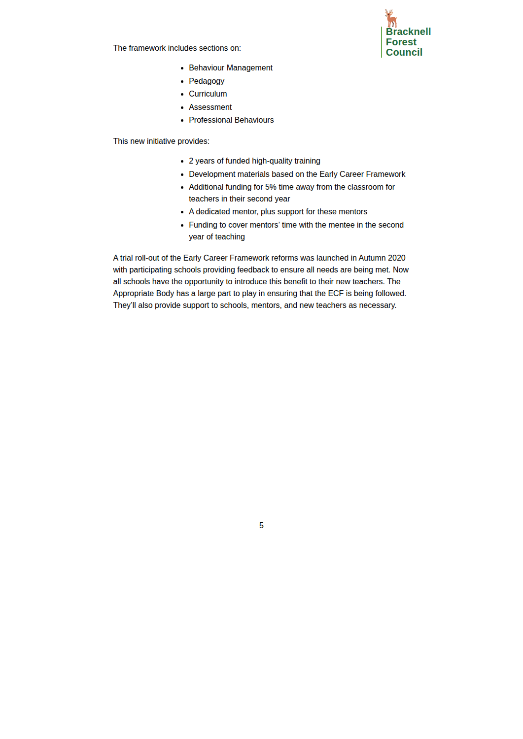🦌
Bracknell
Forest
Council
The framework includes sections on:
Behaviour Management
Pedagogy
Curriculum
Assessment
Professional Behaviours
This new initiative provides:
2 years of funded high-quality training
Development materials based on the Early Career Framework
Additional funding for 5% time away from the classroom for teachers in their second year
A dedicated mentor, plus support for these mentors
Funding to cover mentors’ time with the mentee in the second year of teaching
A trial roll-out of the Early Career Framework reforms was launched in Autumn 2020 with participating schools providing feedback to ensure all needs are being met. Now all schools have the opportunity to introduce this benefit to their new teachers. The Appropriate Body has a large part to play in ensuring that the ECF is being followed. They’ll also provide support to schools, mentors, and new teachers as necessary.
5